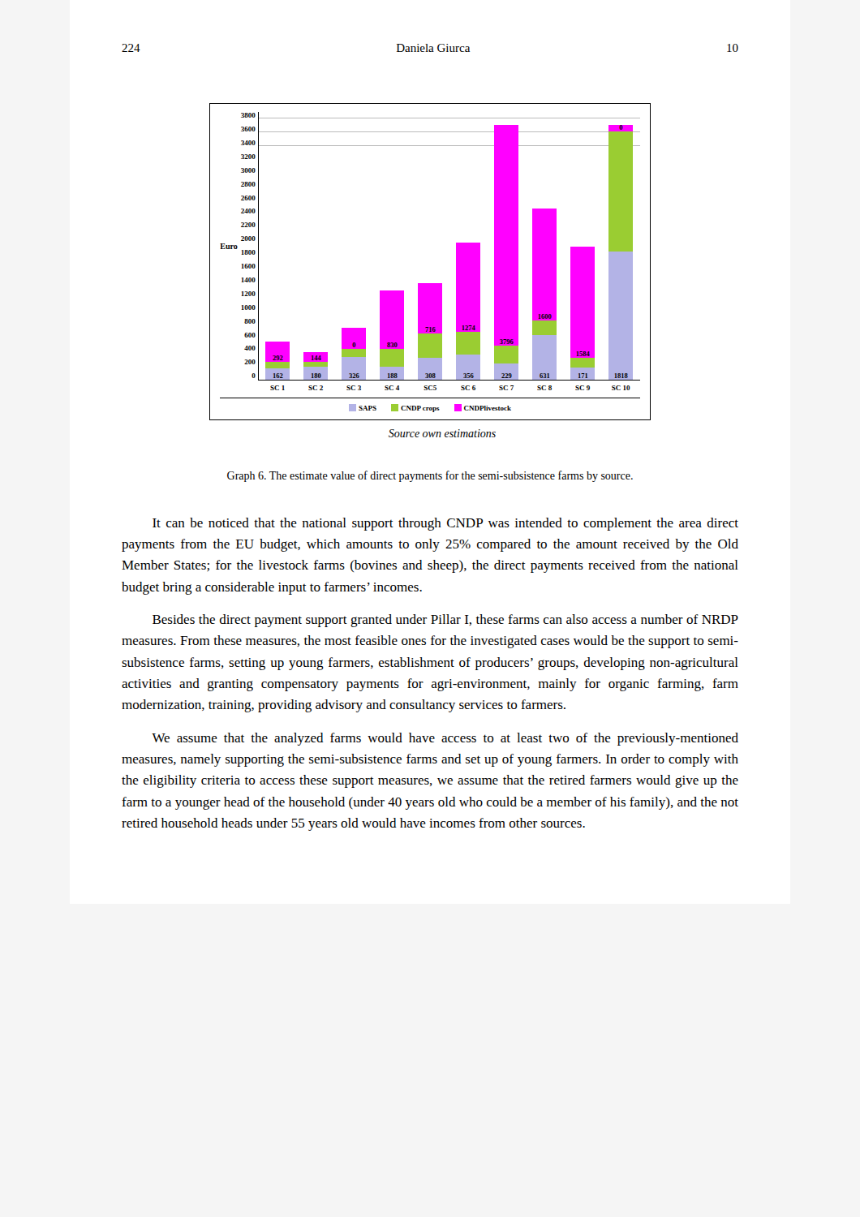224 Daniela Giurca 10
Euro
3800
3600
3400
3200
3000
2800
2600
2400
2200
2000
1800
1600
1400
1200
1000
800
600
400
200
0
292
162
144
180
0
326
830
188
716
308
1274
356
3796
229
1600
631
1584
171
0
1818
SC 1 SC 2 SC 3 SC 4 SC5 SC 6 SC 7 SC 8 SC 9 SC 10
SAPS CNDP crops CNDPlivestock
Source own estimations
Graph 6. The estimate value of direct payments for the semi-subsistence farms by source.
It can be noticed that the national support through CNDP was intended to complement the area direct payments from the EU budget, which amounts to only 25% compared to the amount received by the Old Member States; for the livestock farms (bovines and sheep), the direct payments received from the national budget bring a considerable input to farmers’ incomes.
Besides the direct payment support granted under Pillar I, these farms can also access a number of NRDP measures. From these measures, the most feasible ones for the investigated cases would be the support to semi-subsistence farms, setting up young farmers, establishment of producers’ groups, developing non-agricultural activities and granting compensatory payments for agri-environment, mainly for organic farming, farm modernization, training, providing advisory and consultancy services to farmers.
We assume that the analyzed farms would have access to at least two of the previously-mentioned measures, namely supporting the semi-subsistence farms and set up of young farmers. In order to comply with the eligibility criteria to access these support measures, we assume that the retired farmers would give up the farm to a younger head of the household (under 40 years old who could be a member of his family), and the not retired household heads under 55 years old would have incomes from other sources.